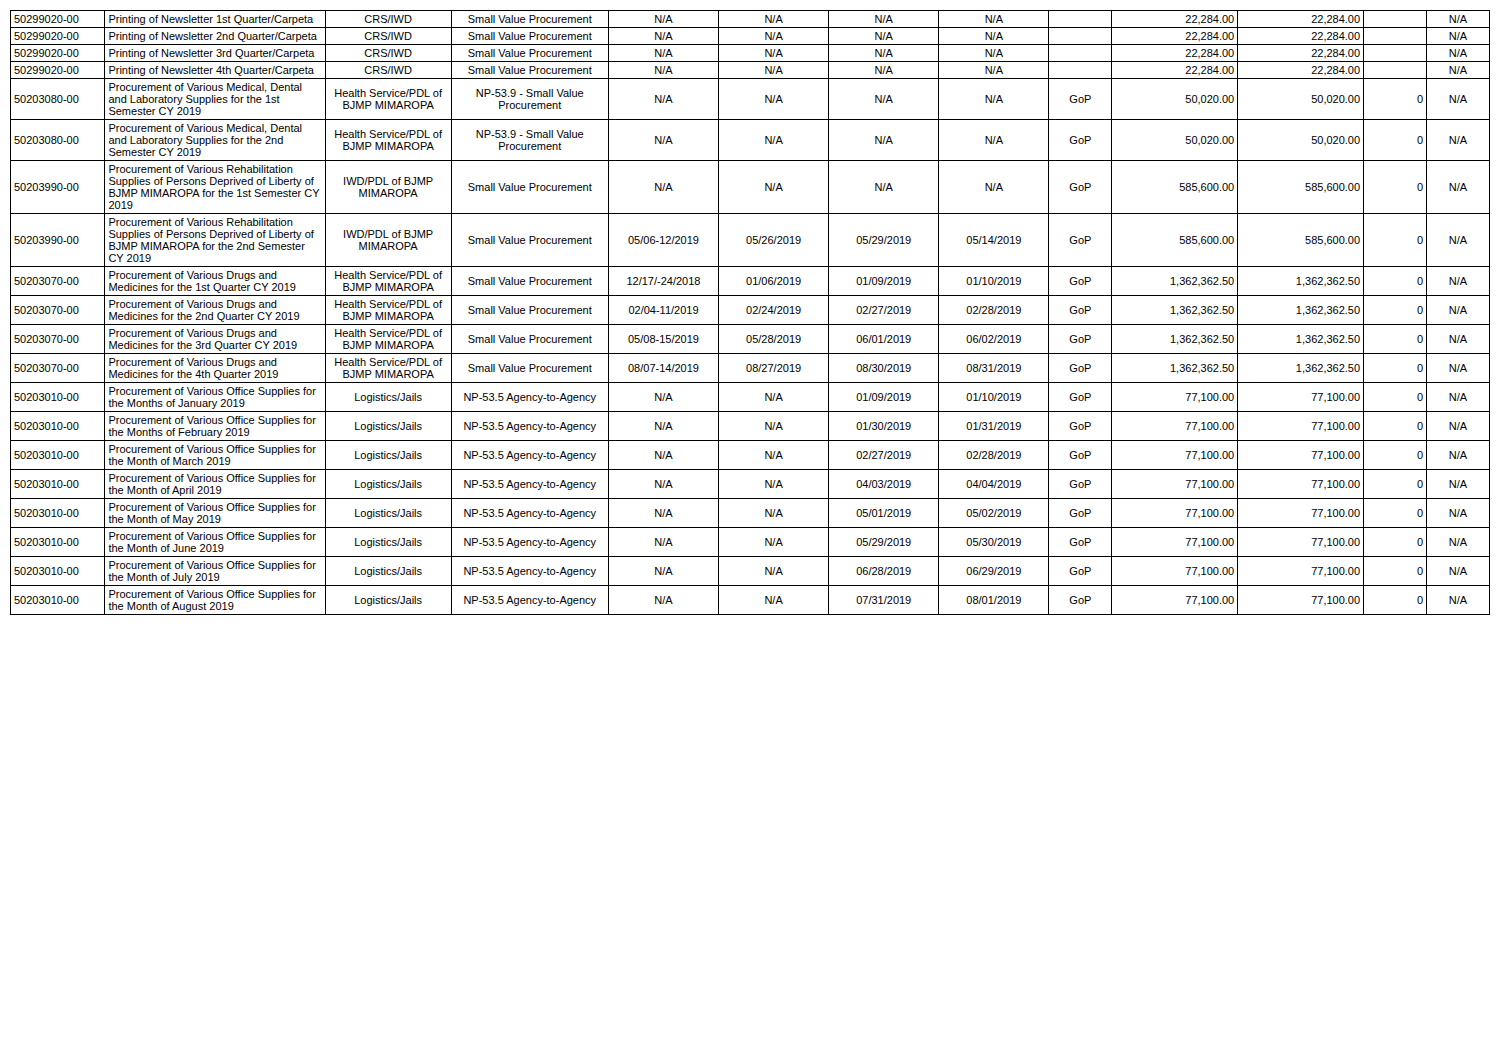| 50299020-00 | Printing of Newsletter 1st Quarter/Carpeta | CRS/IWD | Small Value Procurement | N/A | N/A | N/A | N/A | | 22,284.00 | 22,284.00 | | N/A |
| 50299020-00 | Printing of Newsletter 2nd Quarter/Carpeta | CRS/IWD | Small Value Procurement | N/A | N/A | N/A | N/A | | 22,284.00 | 22,284.00 | | N/A |
| 50299020-00 | Printing of Newsletter 3rd Quarter/Carpeta | CRS/IWD | Small Value Procurement | N/A | N/A | N/A | N/A | | 22,284.00 | 22,284.00 | | N/A |
| 50299020-00 | Printing of Newsletter 4th Quarter/Carpeta | CRS/IWD | Small Value Procurement | N/A | N/A | N/A | N/A | | 22,284.00 | 22,284.00 | | N/A |
| 50203080-00 | Procurement of Various Medical, Dental and Laboratory Supplies for the 1st Semester CY 2019 | Health Service/PDL of BJMP MIMAROPA | NP-53.9 - Small Value Procurement | N/A | N/A | N/A | N/A | GoP | 50,020.00 | 50,020.00 | 0 | N/A |
| 50203080-00 | Procurement of Various Medical, Dental and Laboratory Supplies for the 2nd Semester CY 2019 | Health Service/PDL of BJMP MIMAROPA | NP-53.9 - Small Value Procurement | N/A | N/A | N/A | N/A | GoP | 50,020.00 | 50,020.00 | 0 | N/A |
| 50203990-00 | Procurement of Various Rehabilitation Supplies of Persons Deprived of Liberty of BJMP MIMAROPA for the 1st Semester CY 2019 | IWD/PDL of BJMP MIMAROPA | Small Value Procurement | N/A | N/A | N/A | N/A | GoP | 585,600.00 | 585,600.00 | 0 | N/A |
| 50203990-00 | Procurement of Various Rehabilitation Supplies of Persons Deprived of Liberty of BJMP MIMAROPA for the 2nd Semester CY 2019 | IWD/PDL of BJMP MIMAROPA | Small Value Procurement | 05/06-12/2019 | 05/26/2019 | 05/29/2019 | 05/14/2019 | GoP | 585,600.00 | 585,600.00 | 0 | N/A |
| 50203070-00 | Procurement of Various Drugs and Medicines for the 1st Quarter CY 2019 | Health Service/PDL of BJMP MIMAROPA | Small Value Procurement | 12/17/-24/2018 | 01/06/2019 | 01/09/2019 | 01/10/2019 | GoP | 1,362,362.50 | 1,362,362.50 | 0 | N/A |
| 50203070-00 | Procurement of Various Drugs and Medicines for the 2nd Quarter CY 2019 | Health Service/PDL of BJMP MIMAROPA | Small Value Procurement | 02/04-11/2019 | 02/24/2019 | 02/27/2019 | 02/28/2019 | GoP | 1,362,362.50 | 1,362,362.50 | 0 | N/A |
| 50203070-00 | Procurement of Various Drugs and Medicines for the 3rd Quarter CY 2019 | Health Service/PDL of BJMP MIMAROPA | Small Value Procurement | 05/08-15/2019 | 05/28/2019 | 06/01/2019 | 06/02/2019 | GoP | 1,362,362.50 | 1,362,362.50 | 0 | N/A |
| 50203070-00 | Procurement of Various Drugs and Medicines for the 4th Quarter 2019 | Health Service/PDL of BJMP MIMAROPA | Small Value Procurement | 08/07-14/2019 | 08/27/2019 | 08/30/2019 | 08/31/2019 | GoP | 1,362,362.50 | 1,362,362.50 | 0 | N/A |
| 50203010-00 | Procurement of Various Office Supplies for the Months of January 2019 | Logistics/Jails | NP-53.5 Agency-to-Agency | N/A | N/A | 01/09/2019 | 01/10/2019 | GoP | 77,100.00 | 77,100.00 | 0 | N/A |
| 50203010-00 | Procurement of Various Office Supplies for the Months of February 2019 | Logistics/Jails | NP-53.5 Agency-to-Agency | N/A | N/A | 01/30/2019 | 01/31/2019 | GoP | 77,100.00 | 77,100.00 | 0 | N/A |
| 50203010-00 | Procurement of Various Office Supplies for the Month of March 2019 | Logistics/Jails | NP-53.5 Agency-to-Agency | N/A | N/A | 02/27/2019 | 02/28/2019 | GoP | 77,100.00 | 77,100.00 | 0 | N/A |
| 50203010-00 | Procurement of Various Office Supplies for the Month of April 2019 | Logistics/Jails | NP-53.5 Agency-to-Agency | N/A | N/A | 04/03/2019 | 04/04/2019 | GoP | 77,100.00 | 77,100.00 | 0 | N/A |
| 50203010-00 | Procurement of Various Office Supplies for the Month of May 2019 | Logistics/Jails | NP-53.5 Agency-to-Agency | N/A | N/A | 05/01/2019 | 05/02/2019 | GoP | 77,100.00 | 77,100.00 | 0 | N/A |
| 50203010-00 | Procurement of Various Office Supplies for the Month of June 2019 | Logistics/Jails | NP-53.5 Agency-to-Agency | N/A | N/A | 05/29/2019 | 05/30/2019 | GoP | 77,100.00 | 77,100.00 | 0 | N/A |
| 50203010-00 | Procurement of Various Office Supplies for the Month of July 2019 | Logistics/Jails | NP-53.5 Agency-to-Agency | N/A | N/A | 06/28/2019 | 06/29/2019 | GoP | 77,100.00 | 77,100.00 | 0 | N/A |
| 50203010-00 | Procurement of Various Office Supplies for the Month of August 2019 | Logistics/Jails | NP-53.5 Agency-to-Agency | N/A | N/A | 07/31/2019 | 08/01/2019 | GoP | 77,100.00 | 77,100.00 | 0 | N/A |